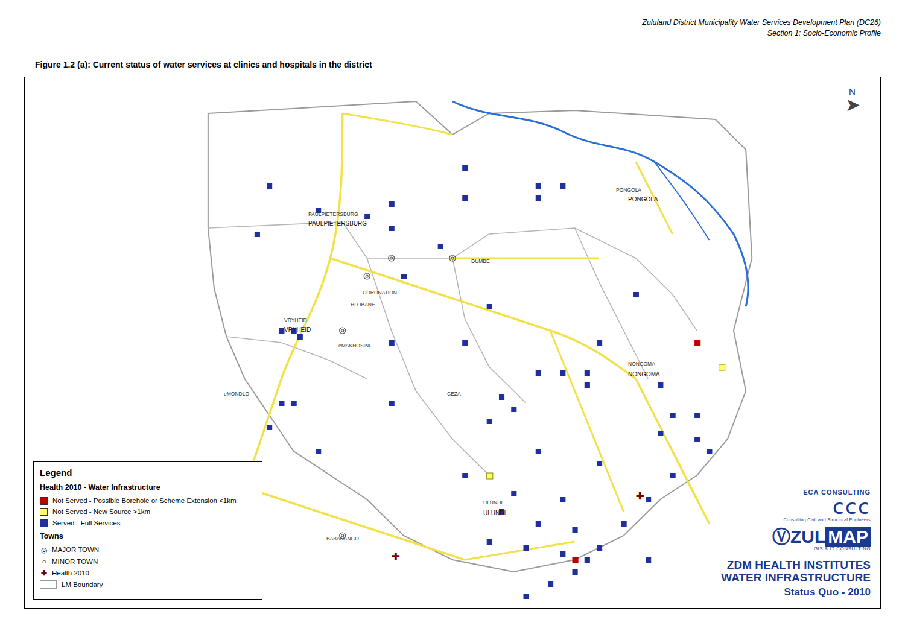Zululand District Municipality Water Services Development Plan (DC26)
Section 1: Socio-Economic Profile
Figure 1.2 (a): Current status of water services at clinics and hospitals in the district
N
➤
✚ ✚
PAULPIETERSBURG
PAULPIETERSBURG
PONGOLA
PONGOLA
DUMBE
CORONATION
HLOBANE
VRYHEID
VRYHEID
eMAKHOSINI
eMONDLO
CEZA
NONGOMA
NONGOMA
ULUNDI
ULUNDI
BABANANGO
Legend
Health 2010 - Water Infrastructure
Not Served - Possible Borehole or Scheme Extension <1km
Not Served - New Source >1km
Served - Full Services
Towns
MAJOR TOWN
MINOR TOWN
Health 2010
LM Boundary
ECA CONSULTING
ⅽⅽⅽ
Consulting Civil and Structural Engineers
ⓋZULMAP
GIS & IT CONSULTING
ZDM HEALTH INSTITUTES
WATER INFRASTRUCTURE
Status Quo - 2010